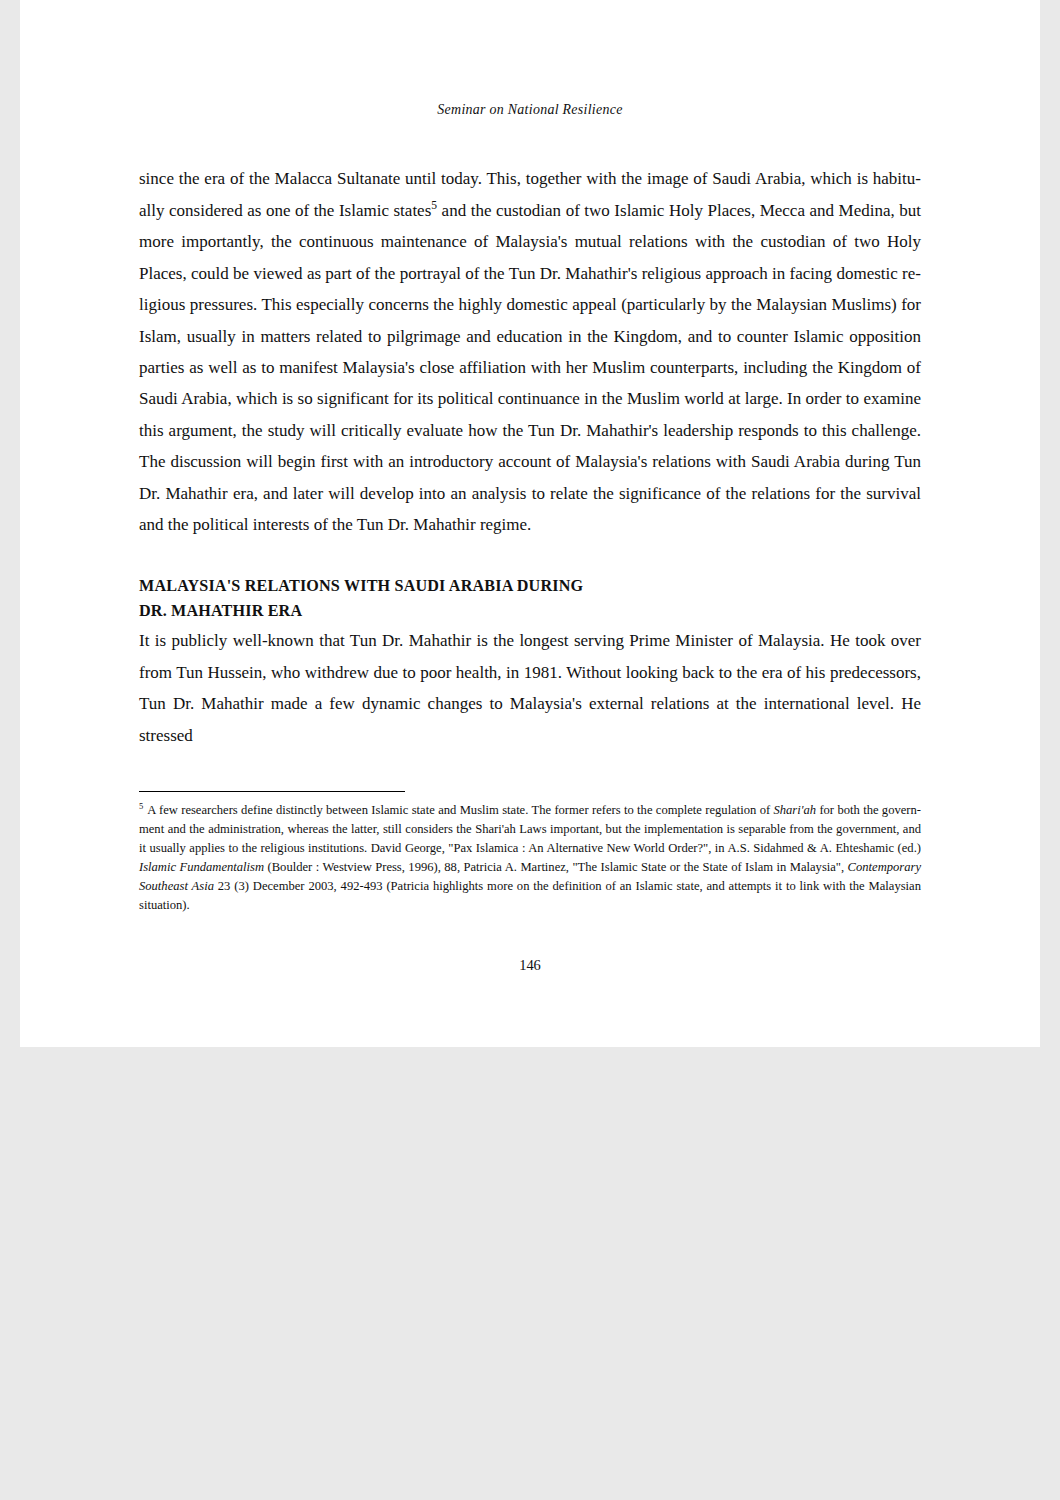Seminar on National Resilience
since the era of the Malacca Sultanate until today. This, together with the image of Saudi Arabia, which is habitually considered as one of the Islamic states5 and the custodian of two Islamic Holy Places, Mecca and Medina, but more importantly, the continuous maintenance of Malaysia's mutual relations with the custodian of two Holy Places, could be viewed as part of the portrayal of the Tun Dr. Mahathir's religious approach in facing domestic religious pressures. This especially concerns the highly domestic appeal (particularly by the Malaysian Muslims) for Islam, usually in matters related to pilgrimage and education in the Kingdom, and to counter Islamic opposition parties as well as to manifest Malaysia's close affiliation with her Muslim counterparts, including the Kingdom of Saudi Arabia, which is so significant for its political continuance in the Muslim world at large. In order to examine this argument, the study will critically evaluate how the Tun Dr. Mahathir's leadership responds to this challenge. The discussion will begin first with an introductory account of Malaysia's relations with Saudi Arabia during Tun Dr. Mahathir era, and later will develop into an analysis to relate the significance of the relations for the survival and the political interests of the Tun Dr. Mahathir regime.
Malaysia's Relations with Saudi Arabia During
Dr. Mahathir Era
It is publicly well-known that Tun Dr. Mahathir is the longest serving Prime Minister of Malaysia. He took over from Tun Hussein, who withdrew due to poor health, in 1981. Without looking back to the era of his predecessors, Tun Dr. Mahathir made a few dynamic changes to Malaysia's external relations at the international level. He stressed
5 A few researchers define distinctly between Islamic state and Muslim state. The former refers to the complete regulation of Shari'ah for both the government and the administration, whereas the latter, still considers the Shari'ah Laws important, but the implementation is separable from the government, and it usually applies to the religious institutions. David George, "Pax Islamica : An Alternative New World Order?", in A.S. Sidahmed & A. Ehteshamic (ed.) Islamic Fundamentalism (Boulder : Westview Press, 1996), 88, Patricia A. Martinez, "The Islamic State or the State of Islam in Malaysia", Contemporary Southeast Asia 23 (3) December 2003, 492-493 (Patricia highlights more on the definition of an Islamic state, and attempts it to link with the Malaysian situation).
146